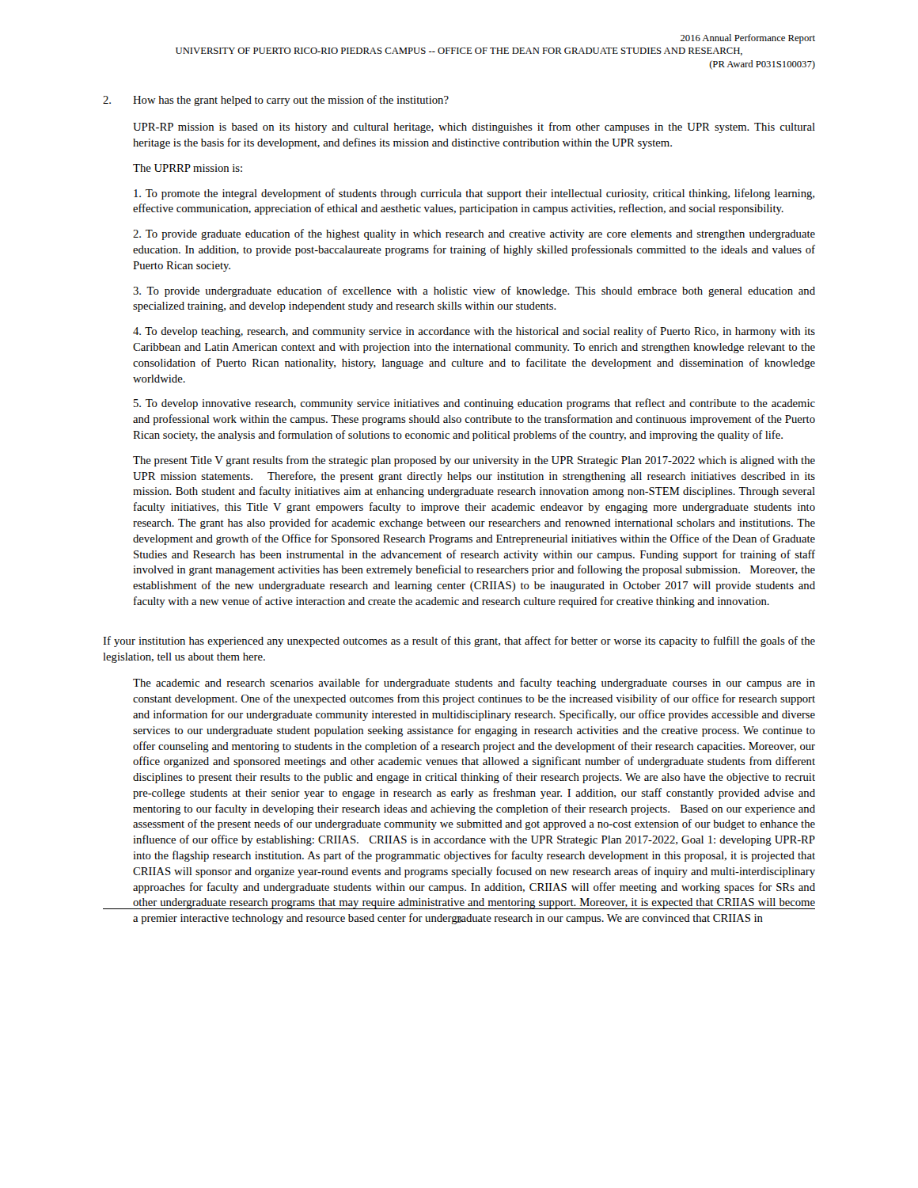2016 Annual Performance Report UNIVERSITY OF PUERTO RICO-RIO PIEDRAS CAMPUS -- OFFICE OF THE DEAN FOR GRADUATE STUDIES AND RESEARCH, (PR Award P031S100037)
2.
How has the grant helped to carry out the mission of the institution?
UPR-RP mission is based on its history and cultural heritage, which distinguishes it from other campuses in the UPR system. This cultural heritage is the basis for its development, and defines its mission and distinctive contribution within the UPR system.
The UPRRP mission is:
1. To promote the integral development of students through curricula that support their intellectual curiosity, critical thinking, lifelong learning, effective communication, appreciation of ethical and aesthetic values, participation in campus activities, reflection, and social responsibility.
2. To provide graduate education of the highest quality in which research and creative activity are core elements and strengthen undergraduate education. In addition, to provide post-baccalaureate programs for training of highly skilled professionals committed to the ideals and values of Puerto Rican society.
3. To provide undergraduate education of excellence with a holistic view of knowledge. This should embrace both general education and specialized training, and develop independent study and research skills within our students.
4. To develop teaching, research, and community service in accordance with the historical and social reality of Puerto Rico, in harmony with its Caribbean and Latin American context and with projection into the international community. To enrich and strengthen knowledge relevant to the consolidation of Puerto Rican nationality, history, language and culture and to facilitate the development and dissemination of knowledge worldwide.
5. To develop innovative research, community service initiatives and continuing education programs that reflect and contribute to the academic and professional work within the campus. These programs should also contribute to the transformation and continuous improvement of the Puerto Rican society, the analysis and formulation of solutions to economic and political problems of the country, and improving the quality of life.
The present Title V grant results from the strategic plan proposed by our university in the UPR Strategic Plan 2017-2022 which is aligned with the UPR mission statements. Therefore, the present grant directly helps our institution in strengthening all research initiatives described in its mission. Both student and faculty initiatives aim at enhancing undergraduate research innovation among non-STEM disciplines. Through several faculty initiatives, this Title V grant empowers faculty to improve their academic endeavor by engaging more undergraduate students into research. The grant has also provided for academic exchange between our researchers and renowned international scholars and institutions. The development and growth of the Office for Sponsored Research Programs and Entrepreneurial initiatives within the Office of the Dean of Graduate Studies and Research has been instrumental in the advancement of research activity within our campus. Funding support for training of staff involved in grant management activities has been extremely beneficial to researchers prior and following the proposal submission. Moreover, the establishment of the new undergraduate research and learning center (CRIIAS) to be inaugurated in October 2017 will provide students and faculty with a new venue of active interaction and create the academic and research culture required for creative thinking and innovation.
If your institution has experienced any unexpected outcomes as a result of this grant, that affect for better or worse its capacity to fulfill the goals of the legislation, tell us about them here.
The academic and research scenarios available for undergraduate students and faculty teaching undergraduate courses in our campus are in constant development. One of the unexpected outcomes from this project continues to be the increased visibility of our office for research support and information for our undergraduate community interested in multidisciplinary research. Specifically, our office provides accessible and diverse services to our undergraduate student population seeking assistance for engaging in research activities and the creative process. We continue to offer counseling and mentoring to students in the completion of a research project and the development of their research capacities. Moreover, our office organized and sponsored meetings and other academic venues that allowed a significant number of undergraduate students from different disciplines to present their results to the public and engage in critical thinking of their research projects. We are also have the objective to recruit pre-college students at their senior year to engage in research as early as freshman year. I addition, our staff constantly provided advise and mentoring to our faculty in developing their research ideas and achieving the completion of their research projects. Based on our experience and assessment of the present needs of our undergraduate community we submitted and got approved a no-cost extension of our budget to enhance the influence of our office by establishing: CRIIAS. CRIIAS is in accordance with the UPR Strategic Plan 2017-2022, Goal 1: developing UPR-RP into the flagship research institution. As part of the programmatic objectives for faculty research development in this proposal, it is projected that CRIIAS will sponsor and organize year-round events and programs specially focused on new research areas of inquiry and multi-interdisciplinary approaches for faculty and undergraduate students within our campus. In addition, CRIIAS will offer meeting and working spaces for SRs and other undergraduate research programs that may require administrative and mentoring support. Moreover, it is expected that CRIIAS will become a premier interactive technology and resource based center for undergraduate research in our campus. We are convinced that CRIIAS in
3